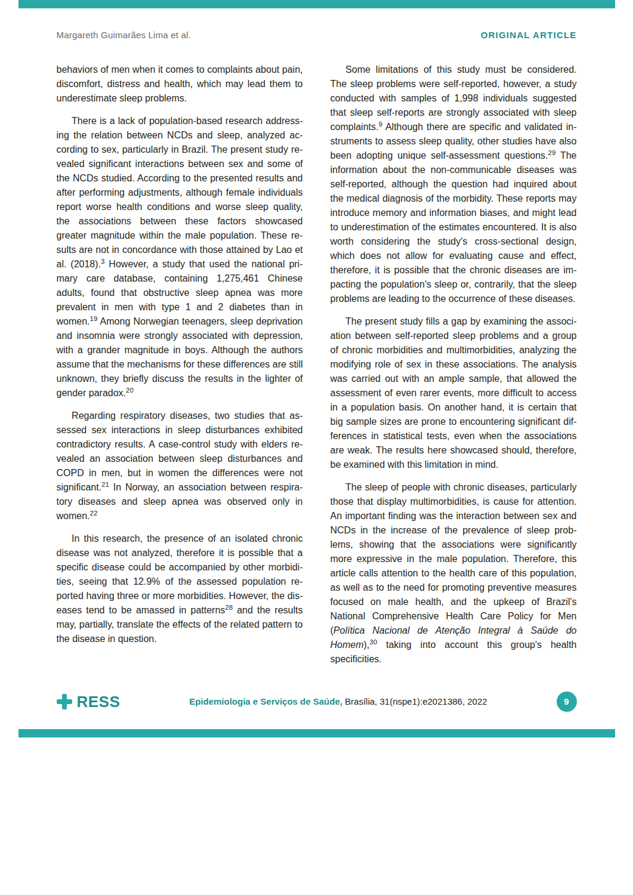Margareth Guimarães Lima et al.
Original Article
behaviors of men when it comes to complaints about pain, discomfort, distress and health, which may lead them to underestimate sleep problems.
There is a lack of population-based research addressing the relation between NCDs and sleep, analyzed according to sex, particularly in Brazil. The present study revealed significant interactions between sex and some of the NCDs studied. According to the presented results and after performing adjustments, although female individuals report worse health conditions and worse sleep quality, the associations between these factors showcased greater magnitude within the male population. These results are not in concordance with those attained by Lao et al. (2018).3 However, a study that used the national primary care database, containing 1,275,461 Chinese adults, found that obstructive sleep apnea was more prevalent in men with type 1 and 2 diabetes than in women.19 Among Norwegian teenagers, sleep deprivation and insomnia were strongly associated with depression, with a grander magnitude in boys. Although the authors assume that the mechanisms for these differences are still unknown, they briefly discuss the results in the lighter of gender paradox.20
Regarding respiratory diseases, two studies that assessed sex interactions in sleep disturbances exhibited contradictory results. A case-control study with elders revealed an association between sleep disturbances and COPD in men, but in women the differences were not significant.21 In Norway, an association between respiratory diseases and sleep apnea was observed only in women.22
In this research, the presence of an isolated chronic disease was not analyzed, therefore it is possible that a specific disease could be accompanied by other morbidities, seeing that 12.9% of the assessed population reported having three or more morbidities. However, the diseases tend to be amassed in patterns28 and the results may, partially, translate the effects of the related pattern to the disease in question.
Some limitations of this study must be considered. The sleep problems were self-reported, however, a study conducted with samples of 1,998 individuals suggested that sleep self-reports are strongly associated with sleep complaints.9 Although there are specific and validated instruments to assess sleep quality, other studies have also been adopting unique self-assessment questions.29 The information about the non-communicable diseases was self-reported, although the question had inquired about the medical diagnosis of the morbidity. These reports may introduce memory and information biases, and might lead to underestimation of the estimates encountered. It is also worth considering the study's cross-sectional design, which does not allow for evaluating cause and effect, therefore, it is possible that the chronic diseases are impacting the population's sleep or, contrarily, that the sleep problems are leading to the occurrence of these diseases.
The present study fills a gap by examining the association between self-reported sleep problems and a group of chronic morbidities and multimorbidities, analyzing the modifying role of sex in these associations. The analysis was carried out with an ample sample, that allowed the assessment of even rarer events, more difficult to access in a population basis. On another hand, it is certain that big sample sizes are prone to encountering significant differences in statistical tests, even when the associations are weak. The results here showcased should, therefore, be examined with this limitation in mind.
The sleep of people with chronic diseases, particularly those that display multimorbidities, is cause for attention. An important finding was the interaction between sex and NCDs in the increase of the prevalence of sleep problems, showing that the associations were significantly more expressive in the male population. Therefore, this article calls attention to the health care of this population, as well as to the need for promoting preventive measures focused on male health, and the upkeep of Brazil's National Comprehensive Health Care Policy for Men (Política Nacional de Atenção Integral à Saúde do Homem),30 taking into account this group's health specificities.
RESS
Epidemiologia e Serviços de Saúde, Brasília, 31(nspe1):e2021386, 2022
9